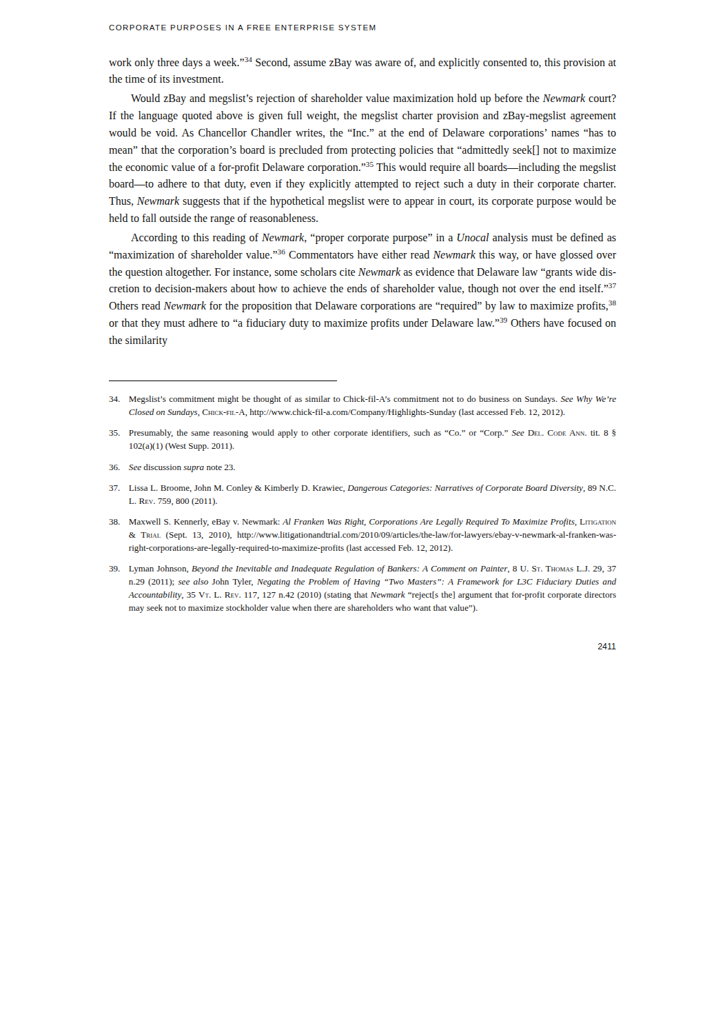Corporate Purposes in a Free Enterprise System
work only three days a week.”34 Second, assume zBay was aware of, and explicitly consented to, this provision at the time of its investment.
Would zBay and megslist’s rejection of shareholder value maximization hold up before the Newmark court? If the language quoted above is given full weight, the megslist charter provision and zBay-megslist agreement would be void. As Chancellor Chandler writes, the “Inc.” at the end of Delaware corporations’ names “has to mean” that the corporation’s board is precluded from protecting policies that “admittedly seek[] not to maximize the economic value of a for-profit Delaware corporation.”35 This would require all boards—including the megslist board—to adhere to that duty, even if they explicitly attempted to reject such a duty in their corporate charter. Thus, Newmark suggests that if the hypothetical megslist were to appear in court, its corporate purpose would be held to fall outside the range of reasonableness.
According to this reading of Newmark, “proper corporate purpose” in a Unocal analysis must be defined as “maximization of shareholder value.”36 Commentators have either read Newmark this way, or have glossed over the question altogether. For instance, some scholars cite Newmark as evidence that Delaware law “grants wide discretion to decision-makers about how to achieve the ends of shareholder value, though not over the end itself.”37 Others read Newmark for the proposition that Delaware corporations are “required” by law to maximize profits,38 or that they must adhere to “a fiduciary duty to maximize profits under Delaware law.”39 Others have focused on the similarity
34. Megslist’s commitment might be thought of as similar to Chick-fil-A’s commitment not to do business on Sundays. See Why We’re Closed on Sundays, Chick-fil-A, http://www.chick-fil-a.com/Company/Highlights-Sunday (last accessed Feb. 12, 2012).
35. Presumably, the same reasoning would apply to other corporate identifiers, such as “Co.” or “Corp.” See Del. Code Ann. tit. 8 § 102(a)(1) (West Supp. 2011).
36. See discussion supra note 23.
37. Lissa L. Broome, John M. Conley & Kimberly D. Krawiec, Dangerous Categories: Narratives of Corporate Board Diversity, 89 N.C. L. Rev. 759, 800 (2011).
38. Maxwell S. Kennerly, eBay v. Newmark: Al Franken Was Right, Corporations Are Legally Required To Maximize Profits, Litigation & Trial (Sept. 13, 2010), http://www.litigationandtrial.com/2010/09/articles/the-law/for-lawyers/ebay-v-newmark-al-franken-was-right-corporations-are-legally-required-to-maximize-profits (last accessed Feb. 12, 2012).
39. Lyman Johnson, Beyond the Inevitable and Inadequate Regulation of Bankers: A Comment on Painter, 8 U. St. Thomas L.J. 29, 37 n.29 (2011); see also John Tyler, Negating the Problem of Having “Two Masters”: A Framework for L3C Fiduciary Duties and Accountability, 35 Vt. L. Rev. 117, 127 n.42 (2010) (stating that Newmark “reject[s the] argument that for-profit corporate directors may seek not to maximize stockholder value when there are shareholders who want that value”).
2411